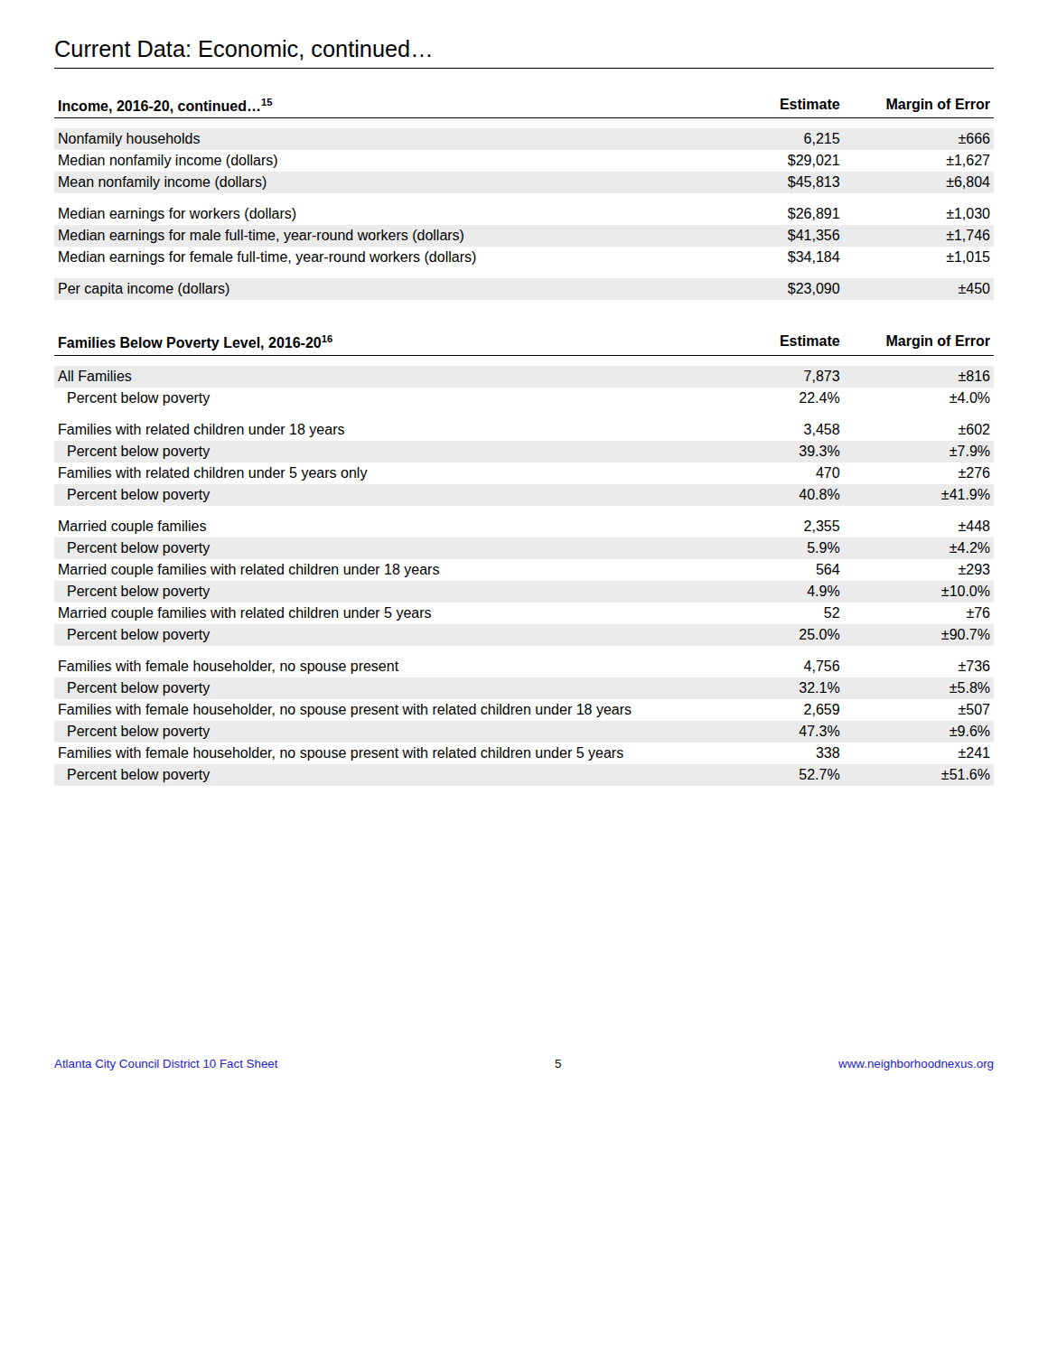Current Data: Economic, continued…
| Income, 2016-20, continued… 15 | Estimate | Margin of Error |
| --- | --- | --- |
| Nonfamily households | 6,215 | ±666 |
| Median nonfamily income (dollars) | $29,021 | ±1,627 |
| Mean nonfamily income (dollars) | $45,813 | ±6,804 |
| Median earnings for workers (dollars) | $26,891 | ±1,030 |
| Median earnings for male full-time, year-round workers (dollars) | $41,356 | ±1,746 |
| Median earnings for female full-time, year-round workers (dollars) | $34,184 | ±1,015 |
| Per capita income (dollars) | $23,090 | ±450 |
| Families Below Poverty Level, 2016-20 16 | Estimate | Margin of Error |
| --- | --- | --- |
| All Families | 7,873 | ±816 |
| Percent below poverty | 22.4% | ±4.0% |
| Families with related children under 18 years | 3,458 | ±602 |
| Percent below poverty | 39.3% | ±7.9% |
| Families with related children under 5 years only | 470 | ±276 |
| Percent below poverty | 40.8% | ±41.9% |
| Married couple families | 2,355 | ±448 |
| Percent below poverty | 5.9% | ±4.2% |
| Married couple families with related children under 18 years | 564 | ±293 |
| Percent below poverty | 4.9% | ±10.0% |
| Married couple families with related children under 5 years | 52 | ±76 |
| Percent below poverty | 25.0% | ±90.7% |
| Families with female householder, no spouse present | 4,756 | ±736 |
| Percent below poverty | 32.1% | ±5.8% |
| Families with female householder, no spouse present with related children under 18 years | 2,659 | ±507 |
| Percent below poverty | 47.3% | ±9.6% |
| Families with female householder, no spouse present with related children under 5 years | 338 | ±241 |
| Percent below poverty | 52.7% | ±51.6% |
Atlanta City Council District 10 Fact Sheet 5 www.neighborhoodnexus.org